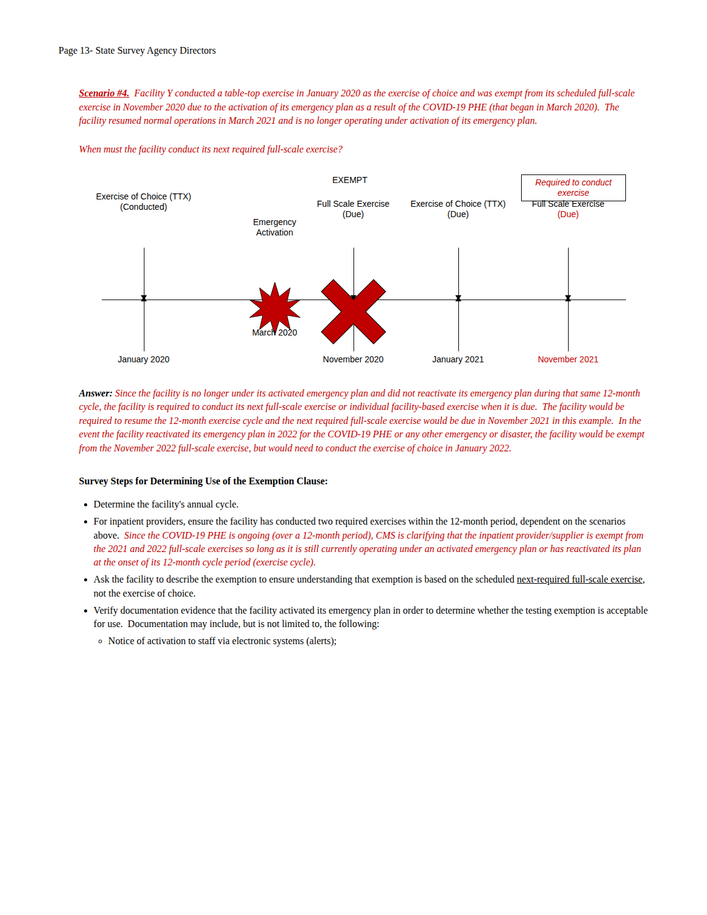Page 13- State Survey Agency Directors
Scenario #4. Facility Y conducted a table-top exercise in January 2020 as the exercise of choice and was exempt from its scheduled full-scale exercise in November 2020 due to the activation of its emergency plan as a result of the COVID-19 PHE (that began in March 2020). The facility resumed normal operations in March 2021 and is no longer operating under activation of its emergency plan.
When must the facility conduct its next required full-scale exercise?
EXEMPT
Required to conduct exercise
Exercise of Choice (TTX)
(Conducted)
Emergency
Activation
Full Scale Exercise
(Due)
Exercise of Choice (TTX)
(Due)
Full Scale Exercise
(Due)
March 2020
January 2020
November 2020
January 2021
November 2021
Answer: Since the facility is no longer under its activated emergency plan and did not reactivate its emergency plan during that same 12-month cycle, the facility is required to conduct its next full-scale exercise or individual facility-based exercise when it is due. The facility would be required to resume the 12-month exercise cycle and the next required full-scale exercise would be due in November 2021 in this example. In the event the facility reactivated its emergency plan in 2022 for the COVID-19 PHE or any other emergency or disaster, the facility would be exempt from the November 2022 full-scale exercise, but would need to conduct the exercise of choice in January 2022.
Survey Steps for Determining Use of the Exemption Clause:
Determine the facility's annual cycle.
For inpatient providers, ensure the facility has conducted two required exercises within the 12-month period, dependent on the scenarios above. Since the COVID-19 PHE is ongoing (over a 12-month period), CMS is clarifying that the inpatient provider/supplier is exempt from the 2021 and 2022 full-scale exercises so long as it is still currently operating under an activated emergency plan or has reactivated its plan at the onset of its 12-month cycle period (exercise cycle).
Ask the facility to describe the exemption to ensure understanding that exemption is based on the scheduled next-required full-scale exercise, not the exercise of choice.
Verify documentation evidence that the facility activated its emergency plan in order to determine whether the testing exemption is acceptable for use. Documentation may include, but is not limited to, the following:
Notice of activation to staff via electronic systems (alerts);